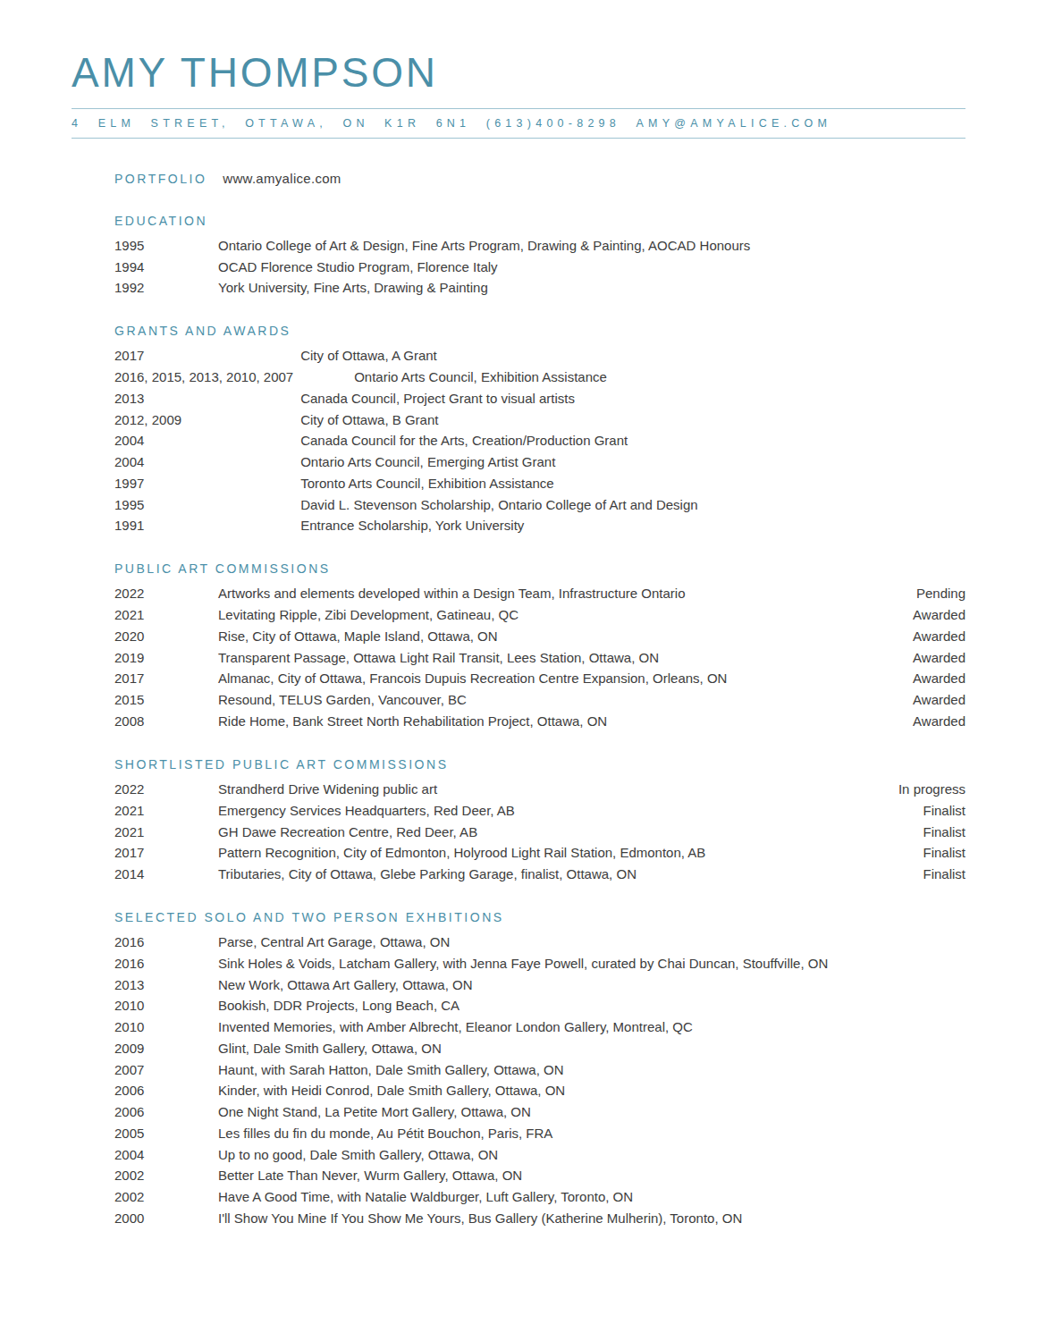AMY THOMPSON
4 ELM STREET, OTTAWA, ON K1R 6N1 (613)400-8298 AMY@AMYALICE.COM
PORTFOLIO www.amyalice.com
EDUCATION
| 1995 | Ontario College of Art & Design, Fine Arts Program, Drawing & Painting, AOCAD Honours |
| 1994 | OCAD Florence Studio Program, Florence Italy |
| 1992 | York University, Fine Arts, Drawing & Painting |
GRANTS AND AWARDS
| 2017 | City of Ottawa, A Grant |
| 2016, 2015, 2013, 2010, 2007 | Ontario Arts Council, Exhibition Assistance |
| 2013 | Canada Council, Project Grant to visual artists |
| 2012, 2009 | City of Ottawa, B Grant |
| 2004 | Canada Council for the Arts, Creation/Production Grant |
| 2004 | Ontario Arts Council, Emerging Artist Grant |
| 1997 | Toronto Arts Council, Exhibition Assistance |
| 1995 | David L. Stevenson Scholarship, Ontario College of Art and Design |
| 1991 | Entrance Scholarship, York University |
PUBLIC ART COMMISSIONS
| 2022 | Artworks and elements developed within a Design Team, Infrastructure Ontario | Pending |
| 2021 | Levitating Ripple, Zibi Development, Gatineau, QC | Awarded |
| 2020 | Rise, City of Ottawa, Maple Island, Ottawa, ON | Awarded |
| 2019 | Transparent Passage, Ottawa Light Rail Transit, Lees Station, Ottawa, ON | Awarded |
| 2017 | Almanac, City of Ottawa, Francois Dupuis Recreation Centre Expansion, Orleans, ON | Awarded |
| 2015 | Resound, TELUS Garden, Vancouver, BC | Awarded |
| 2008 | Ride Home, Bank Street North Rehabilitation Project, Ottawa, ON | Awarded |
SHORTLISTED PUBLIC ART COMMISSIONS
| 2022 | Strandherd Drive Widening public art | In progress |
| 2021 | Emergency Services Headquarters, Red Deer, AB | Finalist |
| 2021 | GH Dawe Recreation Centre, Red Deer, AB | Finalist |
| 2017 | Pattern Recognition, City of Edmonton, Holyrood Light Rail Station, Edmonton, AB | Finalist |
| 2014 | Tributaries, City of Ottawa, Glebe Parking Garage, finalist, Ottawa, ON | Finalist |
SELECTED SOLO AND TWO PERSON EXHBITIONS
| 2016 | Parse, Central Art Garage, Ottawa, ON |
| 2016 | Sink Holes & Voids, Latcham Gallery, with Jenna Faye Powell, curated by Chai Duncan, Stouffville, ON |
| 2013 | New Work, Ottawa Art Gallery, Ottawa, ON |
| 2010 | Bookish, DDR Projects, Long Beach, CA |
| 2010 | Invented Memories, with Amber Albrecht, Eleanor London Gallery, Montreal, QC |
| 2009 | Glint, Dale Smith Gallery, Ottawa, ON |
| 2007 | Haunt, with Sarah Hatton, Dale Smith Gallery, Ottawa, ON |
| 2006 | Kinder, with Heidi Conrod, Dale Smith Gallery, Ottawa, ON |
| 2006 | One Night Stand, La Petite Mort Gallery, Ottawa, ON |
| 2005 | Les filles du fin du monde, Au Pétit Bouchon, Paris, FRA |
| 2004 | Up to no good, Dale Smith Gallery, Ottawa, ON |
| 2002 | Better Late Than Never, Wurm Gallery, Ottawa, ON |
| 2002 | Have A Good Time, with Natalie Waldburger, Luft Gallery, Toronto, ON |
| 2000 | I'll Show You Mine If You Show Me Yours, Bus Gallery (Katherine Mulherin), Toronto, ON |